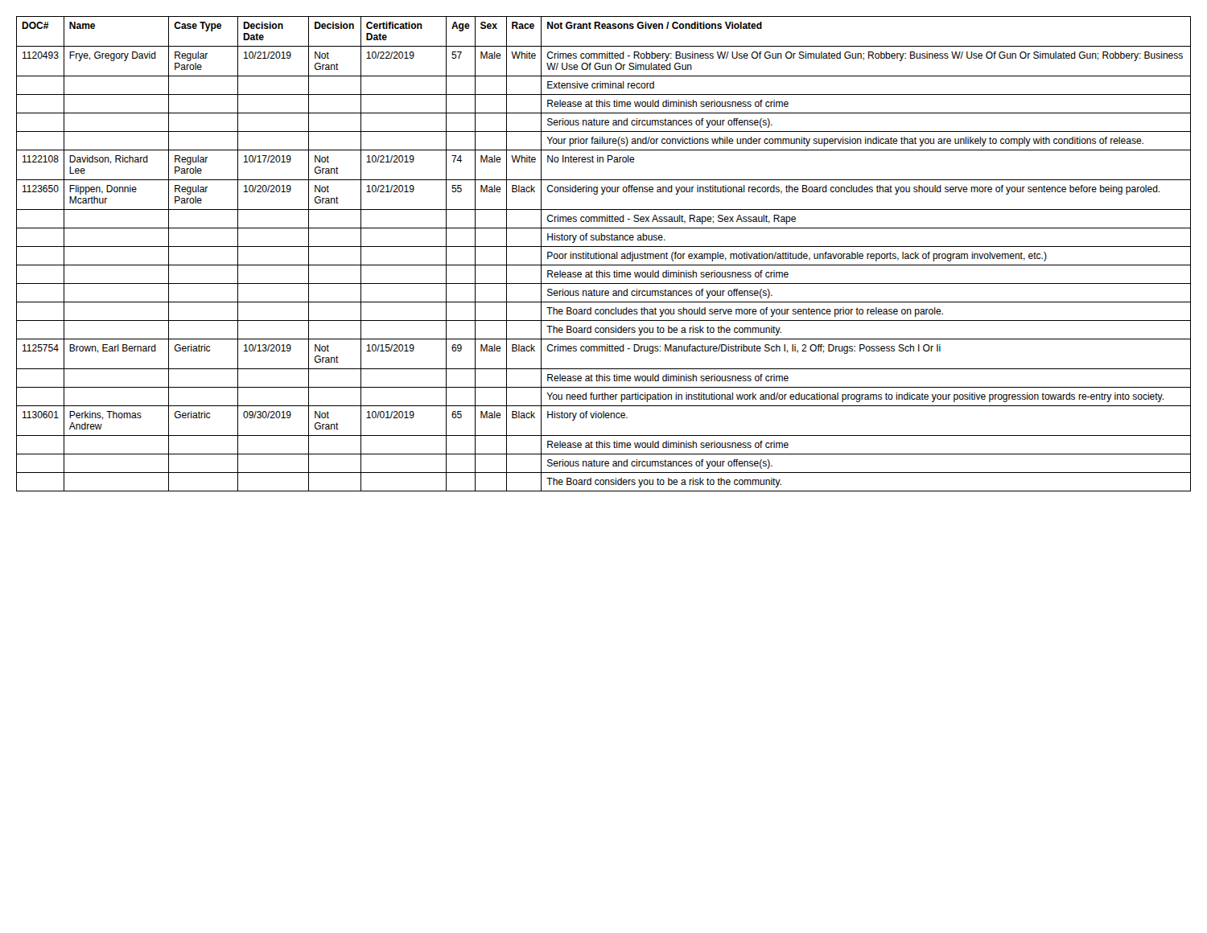| DOC# | Name | Case Type | Decision Date | Decision | Certification Date | Age | Sex | Race | Not Grant Reasons Given / Conditions Violated |
| --- | --- | --- | --- | --- | --- | --- | --- | --- | --- |
| 1120493 | Frye, Gregory David | Regular Parole | 10/21/2019 | Not Grant | 10/22/2019 | 57 | Male | White | Crimes committed - Robbery: Business W/ Use Of Gun Or Simulated Gun; Robbery: Business W/ Use Of Gun Or Simulated Gun; Robbery: Business W/ Use Of Gun Or Simulated Gun |
| | | | | | | | | | Extensive criminal record |
| | | | | | | | | | Release at this time would diminish seriousness of crime |
| | | | | | | | | | Serious nature and circumstances of your offense(s). |
| | | | | | | | | | Your prior failure(s) and/or convictions while under community supervision indicate that you are unlikely to comply with conditions of release. |
| 1122108 | Davidson, Richard Lee | Regular Parole | 10/17/2019 | Not Grant | 10/21/2019 | 74 | Male | White | No Interest in Parole |
| 1123650 | Flippen, Donnie Mcarthur | Regular Parole | 10/20/2019 | Not Grant | 10/21/2019 | 55 | Male | Black | Considering your offense and your institutional records, the Board concludes that you should serve more of your sentence before being paroled. |
| | | | | | | | | | Crimes committed - Sex Assault, Rape; Sex Assault, Rape |
| | | | | | | | | | History of substance abuse. |
| | | | | | | | | | Poor institutional adjustment (for example, motivation/attitude, unfavorable reports, lack of program involvement, etc.) |
| | | | | | | | | | Release at this time would diminish seriousness of crime |
| | | | | | | | | | Serious nature and circumstances of your offense(s). |
| | | | | | | | | | The Board concludes that you should serve more of your sentence prior to release on parole. |
| | | | | | | | | | The Board considers you to be a risk to the community. |
| 1125754 | Brown, Earl Bernard | Geriatric | 10/13/2019 | Not Grant | 10/15/2019 | 69 | Male | Black | Crimes committed - Drugs: Manufacture/Distribute Sch I, Ii, 2 Off; Drugs: Possess Sch I Or Ii |
| | | | | | | | | | Release at this time would diminish seriousness of crime |
| | | | | | | | | | You need further participation in institutional work and/or educational programs to indicate your positive progression towards re-entry into society. |
| 1130601 | Perkins, Thomas Andrew | Geriatric | 09/30/2019 | Not Grant | 10/01/2019 | 65 | Male | Black | History of violence. |
| | | | | | | | | | Release at this time would diminish seriousness of crime |
| | | | | | | | | | Serious nature and circumstances of your offense(s). |
| | | | | | | | | | The Board considers you to be a risk to the community. |